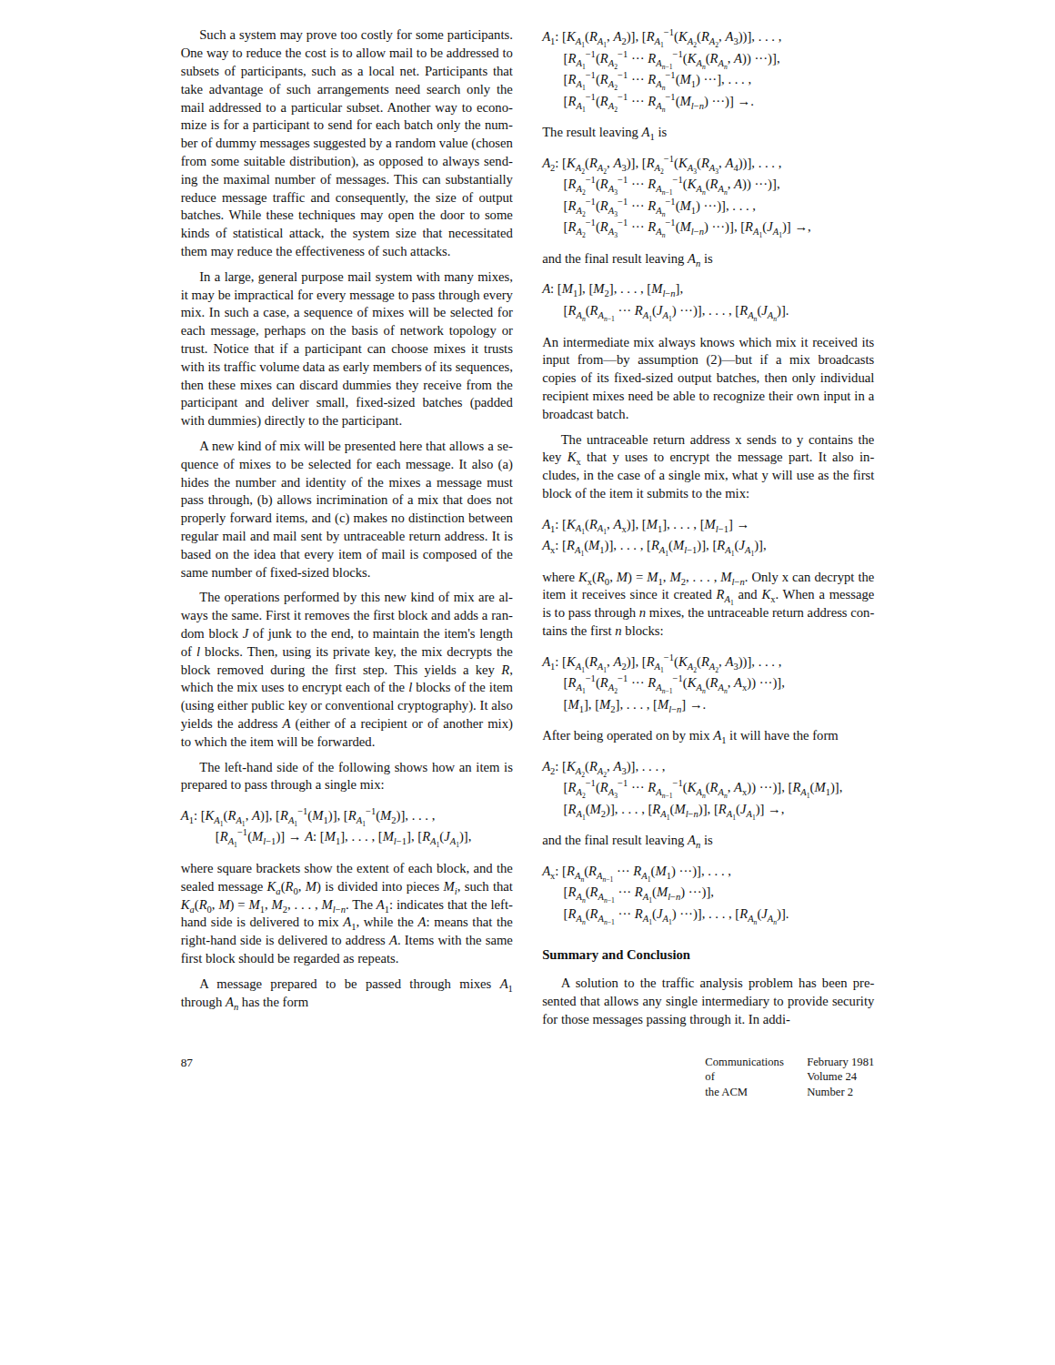Such a system may prove too costly for some participants. One way to reduce the cost is to allow mail to be addressed to subsets of participants, such as a local net. Participants that take advantage of such arrangements need search only the mail addressed to a particular subset. Another way to economize is for a participant to send for each batch only the number of dummy messages suggested by a random value (chosen from some suitable distribution), as opposed to always sending the maximal number of messages. This can substantially reduce message traffic and consequently, the size of output batches. While these techniques may open the door to some kinds of statistical attack, the system size that necessitated them may reduce the effectiveness of such attacks.
In a large, general purpose mail system with many mixes, it may be impractical for every message to pass through every mix. In such a case, a sequence of mixes will be selected for each message, perhaps on the basis of network topology or trust. Notice that if a participant can choose mixes it trusts with its traffic volume data as early members of its sequences, then these mixes can discard dummies they receive from the participant and deliver small, fixed-sized batches (padded with dummies) directly to the participant.
A new kind of mix will be presented here that allows a sequence of mixes to be selected for each message. It also (a) hides the number and identity of the mixes a message must pass through, (b) allows incrimination of a mix that does not properly forward items, and (c) makes no distinction between regular mail and mail sent by untraceable return address. It is based on the idea that every item of mail is composed of the same number of fixed-sized blocks.
The operations performed by this new kind of mix are always the same. First it removes the first block and adds a random block J of junk to the end, to maintain the item's length of l blocks. Then, using its private key, the mix decrypts the block removed during the first step. This yields a key R, which the mix uses to encrypt each of the l blocks of the item (using either public key or conventional cryptography). It also yields the address A (either of a recipient or of another mix) to which the item will be forwarded.
The left-hand side of the following shows how an item is prepared to pass through a single mix:
A1: [KA1(RA1, A)], [RA1−1(M1)], [RA1−1(M2)], . . . , [RA1−1(Ml−1)] → A: [M1], . . . , [Ml−1], [RA1(JA1)],
where square brackets show the extent of each block, and the sealed message Ka(R0, M) is divided into pieces Mi, such that Ka(R0, M) = M1, M2, . . . , Ml−n. The A1: indicates that the left-hand side is delivered to mix A1, while the A: means that the right-hand side is delivered to address A. Items with the same first block should be regarded as repeats.
A message prepared to be passed through mixes A1 through An has the form
A1: [KA1(RA1, A2)], [RA1−1(KA2(RA2, A3))], . . . , [RA1−1(RA2−1 ··· RAn−1−1(KAn(RAn, A)) ···)], [RA1−1(RA2−1 ··· RAn−1(M1) ···], . . . , [RA1−1(RA2−1 ··· RAn−1(Ml−n) ···)] →.
The result leaving A1 is
A2: [KA2(RA2, A3)], [RA2−1(KA3(RA3, A4))], . . . , [RA2−1(RA3−1 ··· RAn−1−1(KAn(RAn, A)) ···)], [RA2−1(RA3−1 ··· RAn−1(M1) ···)], . . . , [RA2−1(RA3−1 ··· RAn−1(Ml−n) ···)], [RA1(JA1)] →,
and the final result leaving An is
A: [M1], [M2], . . . , [Ml−n], [RAn(RAn−1 ··· RA1(JA1) ···)], . . . , [RAn(JAn)].
An intermediate mix always knows which mix it received its input from—by assumption (2)—but if a mix broadcasts copies of its fixed-sized output batches, then only individual recipient mixes need be able to recognize their own input in a broadcast batch.
The untraceable return address x sends to y contains the key Kx that y uses to encrypt the message part. It also includes, in the case of a single mix, what y will use as the first block of the item it submits to the mix:
A1: [KA1(RA1, Ax)], [M1], . . . , [Ml−1] → Ax: [RA1(M1)], . . . , [RA1(Ml−1)], [RA1(JA1)],
where Kx(R0, M) = M1, M2, . . . , Ml−n. Only x can decrypt the item it receives since it created RA1 and Kx. When a message is to pass through n mixes, the untraceable return address contains the first n blocks:
A1: [KA1(RA1, A2)], [RA1−1(KA2(RA2, A3))], . . . , [RA1−1(RA2−1 ··· RAn−1−1(KAn(RAn, Ax)) ···)], [M1], [M2], . . . , [Ml−n] →.
After being operated on by mix A1 it will have the form
A2: [KA2(RA2, A3)], . . . , [RA2−1(RA3−1 ··· RAn−1−1(KAn(RAn, Ax)) ···)], [RA1(M1)], [RA1(M2)], . . . , [RA1(Ml−n)], [RA1(JA1)] →,
and the final result leaving An is
Ax: [RAn(RAn−1 ··· RA1(M1) ···)], . . . , [RAn(RAn−1 ··· RA1(Ml−n) ···)], [RAn(RAn−1 ··· RA1(JA1) ···)], . . . , [RAn(JAn)].
Summary and Conclusion
A solution to the traffic analysis problem has been presented that allows any single intermediary to provide security for those messages passing through it. In addi-
87
Communications of the ACM
February 1981 Volume 24 Number 2